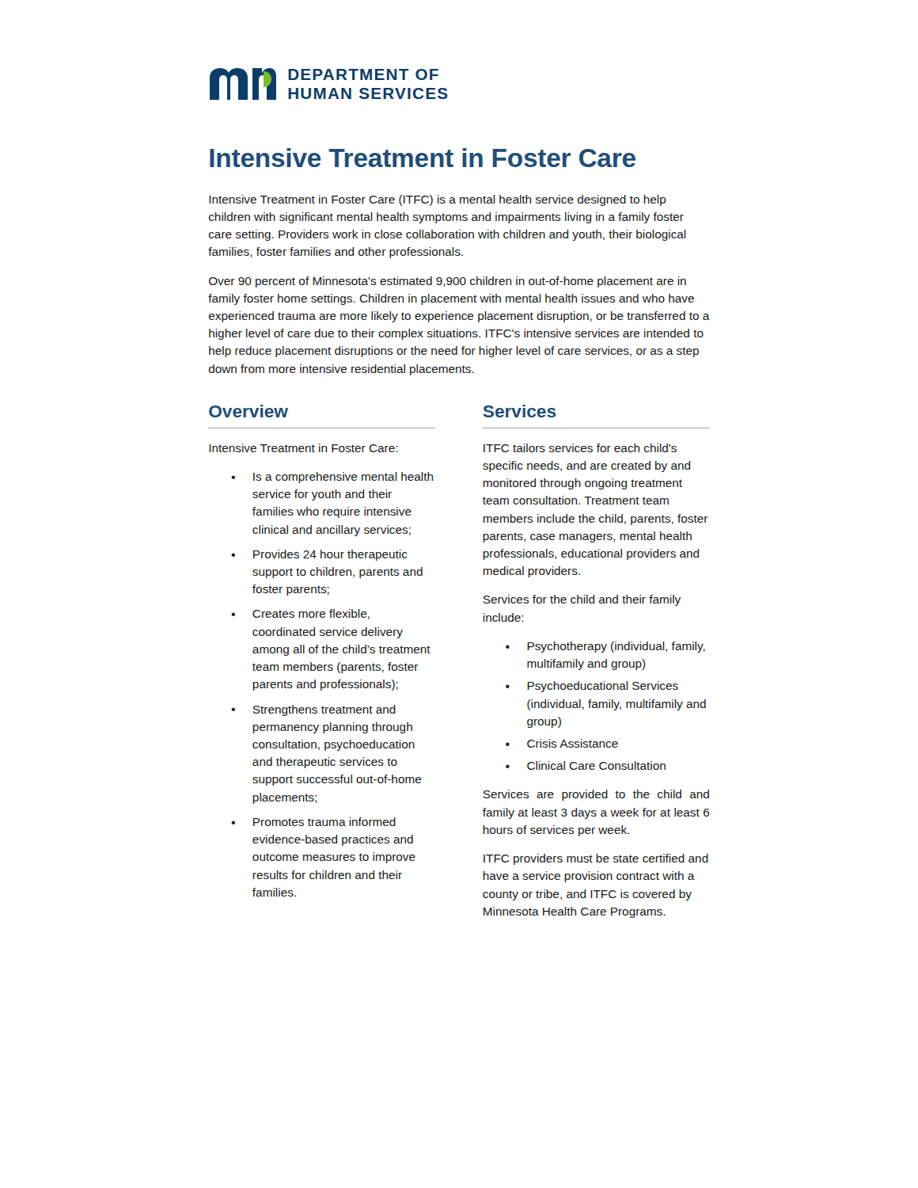MN logo Department of
Human Services
Intensive Treatment in Foster Care
Intensive Treatment in Foster Care (ITFC) is a mental health service designed to help children with significant mental health symptoms and impairments living in a family foster care setting. Providers work in close collaboration with children and youth, their biological families, foster families and other professionals.
Over 90 percent of Minnesota's estimated 9,900 children in out-of-home placement are in family foster home settings. Children in placement with mental health issues and who have experienced trauma are more likely to experience placement disruption, or be transferred to a higher level of care due to their complex situations. ITFC's intensive services are intended to help reduce placement disruptions or the need for higher level of care services, or as a step down from more intensive residential placements.
Overview
Intensive Treatment in Foster Care:
Is a comprehensive mental health service for youth and their families who require intensive clinical and ancillary services;
Provides 24 hour therapeutic support to children, parents and foster parents;
Creates more flexible, coordinated service delivery among all of the child’s treatment team members (parents, foster parents and professionals);
Strengthens treatment and permanency planning through consultation, psychoeducation and therapeutic services to support successful out-of-home placements;
Promotes trauma informed evidence-based practices and outcome measures to improve results for children and their families.
Services
ITFC tailors services for each child's specific needs, and are created by and monitored through ongoing treatment team consultation. Treatment team members include the child, parents, foster parents, case managers, mental health professionals, educational providers and medical providers.
Services for the child and their family include:
Psychotherapy (individual, family, multifamily and group)
Psychoeducational Services (individual, family, multifamily and group)
Crisis Assistance
Clinical Care Consultation
Services are provided to the child and family at least 3 days a week for at least 6 hours of services per week.
ITFC providers must be state certified and have a service provision contract with a county or tribe, and ITFC is covered by Minnesota Health Care Programs.